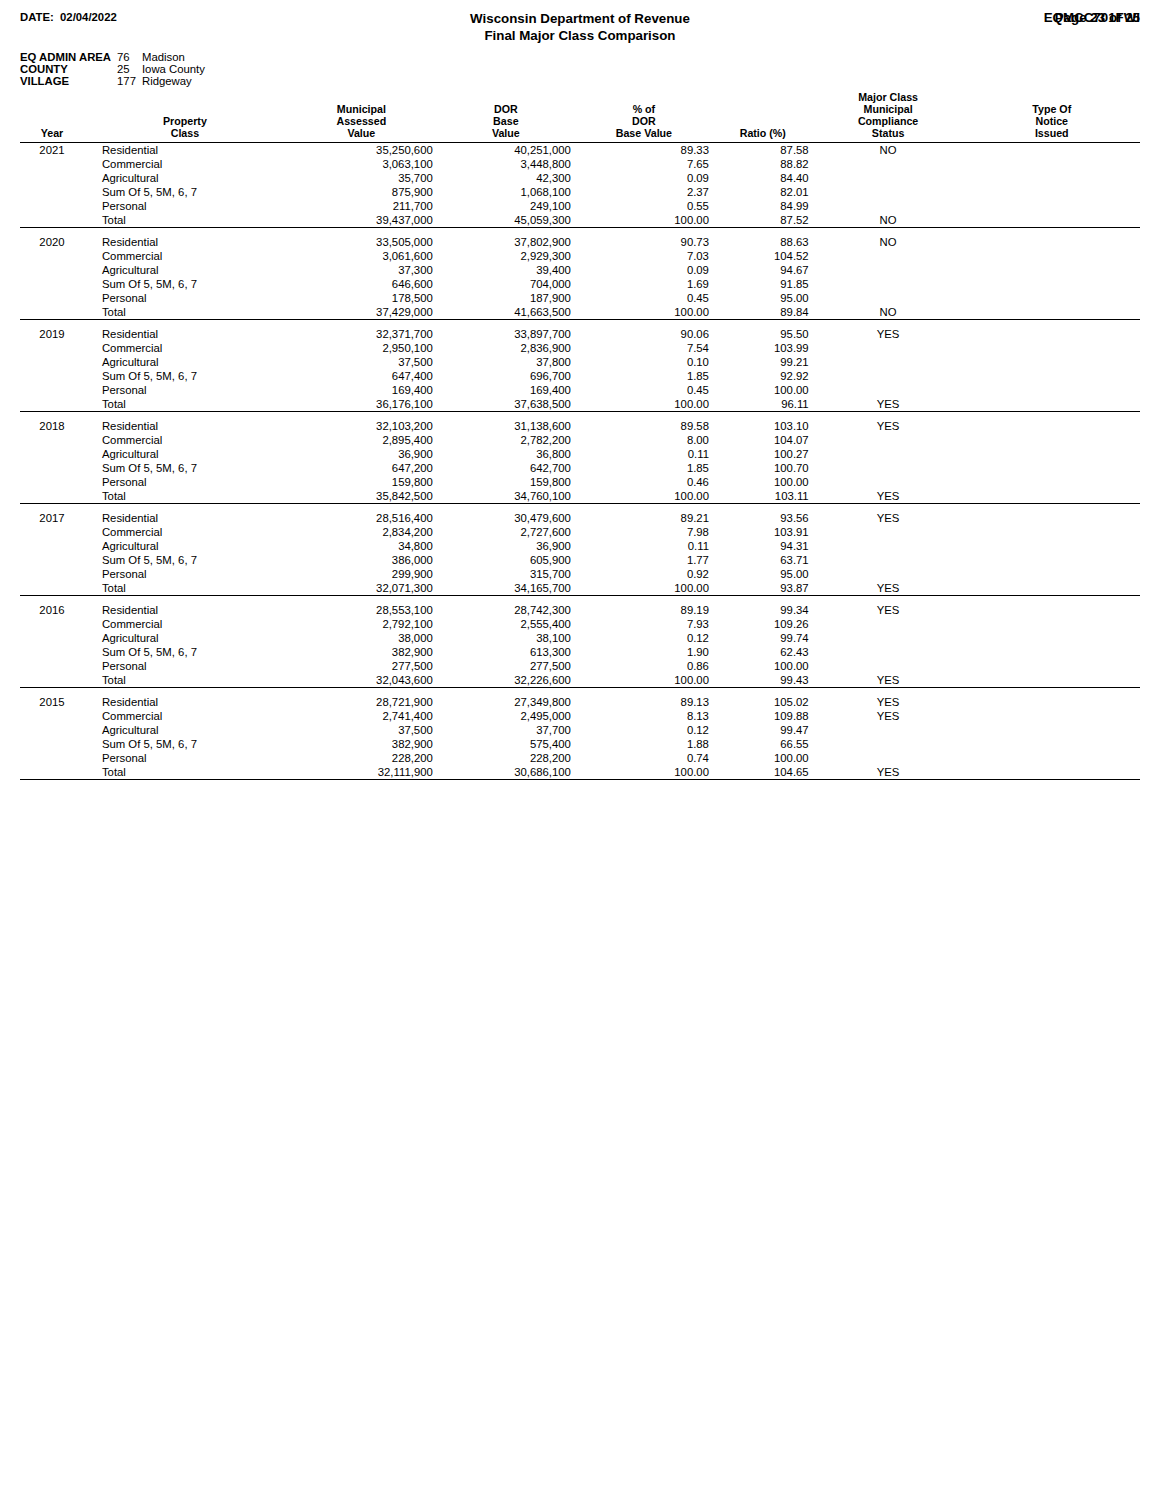Page 23 of 25
| DATE: 02/04/2022 | Wisconsin Department of Revenue Final Major Class Comparison | EQMCC701FWI |
| EQ ADMIN AREA | 76 | Madison |
| COUNTY | 25 | Iowa County |
| VILLAGE | 177 | Ridgeway |
| Year | Property Class | Municipal Assessed Value | DOR Base Value | % of DOR Base Value | Ratio (%) | Major Class Municipal Compliance Status | Type Of Notice Issued |
| --- | --- | --- | --- | --- | --- | --- | --- |
| 2021 | Residential | 35,250,600 | 40,251,000 | 89.33 | 87.58 | NO | |
| | Commercial | 3,063,100 | 3,448,800 | 7.65 | 88.82 | | |
| | Agricultural | 35,700 | 42,300 | 0.09 | 84.40 | | |
| | Sum Of 5, 5M, 6, 7 | 875,900 | 1,068,100 | 2.37 | 82.01 | | |
| | Personal | 211,700 | 249,100 | 0.55 | 84.99 | | |
| | Total | 39,437,000 | 45,059,300 | 100.00 | 87.52 | NO | |
| 2020 | Residential | 33,505,000 | 37,802,900 | 90.73 | 88.63 | NO | |
| | Commercial | 3,061,600 | 2,929,300 | 7.03 | 104.52 | | |
| | Agricultural | 37,300 | 39,400 | 0.09 | 94.67 | | |
| | Sum Of 5, 5M, 6, 7 | 646,600 | 704,000 | 1.69 | 91.85 | | |
| | Personal | 178,500 | 187,900 | 0.45 | 95.00 | | |
| | Total | 37,429,000 | 41,663,500 | 100.00 | 89.84 | NO | |
| 2019 | Residential | 32,371,700 | 33,897,700 | 90.06 | 95.50 | YES | |
| | Commercial | 2,950,100 | 2,836,900 | 7.54 | 103.99 | | |
| | Agricultural | 37,500 | 37,800 | 0.10 | 99.21 | | |
| | Sum Of 5, 5M, 6, 7 | 647,400 | 696,700 | 1.85 | 92.92 | | |
| | Personal | 169,400 | 169,400 | 0.45 | 100.00 | | |
| | Total | 36,176,100 | 37,638,500 | 100.00 | 96.11 | YES | |
| 2018 | Residential | 32,103,200 | 31,138,600 | 89.58 | 103.10 | YES | |
| | Commercial | 2,895,400 | 2,782,200 | 8.00 | 104.07 | | |
| | Agricultural | 36,900 | 36,800 | 0.11 | 100.27 | | |
| | Sum Of 5, 5M, 6, 7 | 647,200 | 642,700 | 1.85 | 100.70 | | |
| | Personal | 159,800 | 159,800 | 0.46 | 100.00 | | |
| | Total | 35,842,500 | 34,760,100 | 100.00 | 103.11 | YES | |
| 2017 | Residential | 28,516,400 | 30,479,600 | 89.21 | 93.56 | YES | |
| | Commercial | 2,834,200 | 2,727,600 | 7.98 | 103.91 | | |
| | Agricultural | 34,800 | 36,900 | 0.11 | 94.31 | | |
| | Sum Of 5, 5M, 6, 7 | 386,000 | 605,900 | 1.77 | 63.71 | | |
| | Personal | 299,900 | 315,700 | 0.92 | 95.00 | | |
| | Total | 32,071,300 | 34,165,700 | 100.00 | 93.87 | YES | |
| 2016 | Residential | 28,553,100 | 28,742,300 | 89.19 | 99.34 | YES | |
| | Commercial | 2,792,100 | 2,555,400 | 7.93 | 109.26 | | |
| | Agricultural | 38,000 | 38,100 | 0.12 | 99.74 | | |
| | Sum Of 5, 5M, 6, 7 | 382,900 | 613,300 | 1.90 | 62.43 | | |
| | Personal | 277,500 | 277,500 | 0.86 | 100.00 | | |
| | Total | 32,043,600 | 32,226,600 | 100.00 | 99.43 | YES | |
| 2015 | Residential | 28,721,900 | 27,349,800 | 89.13 | 105.02 | YES | |
| | Commercial | 2,741,400 | 2,495,000 | 8.13 | 109.88 | YES | |
| | Agricultural | 37,500 | 37,700 | 0.12 | 99.47 | | |
| | Sum Of 5, 5M, 6, 7 | 382,900 | 575,400 | 1.88 | 66.55 | | |
| | Personal | 228,200 | 228,200 | 0.74 | 100.00 | | |
| | Total | 32,111,900 | 30,686,100 | 100.00 | 104.65 | YES | |